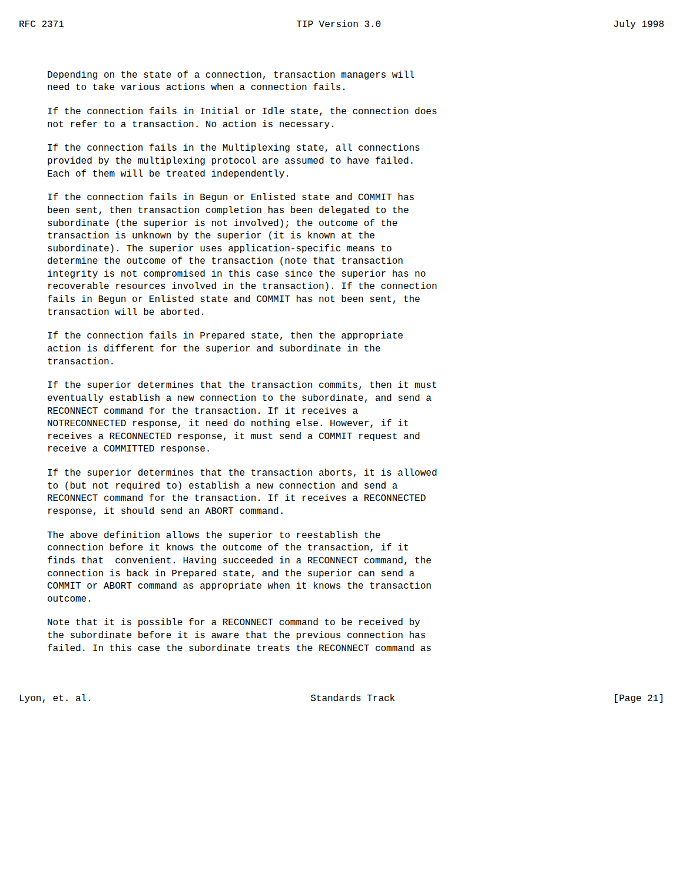RFC 2371 TIP Version 3.0 July 1998
Depending on the state of a connection, transaction managers will need to take various actions when a connection fails.
If the connection fails in Initial or Idle state, the connection does not refer to a transaction. No action is necessary.
If the connection fails in the Multiplexing state, all connections provided by the multiplexing protocol are assumed to have failed. Each of them will be treated independently.
If the connection fails in Begun or Enlisted state and COMMIT has been sent, then transaction completion has been delegated to the subordinate (the superior is not involved); the outcome of the transaction is unknown by the superior (it is known at the subordinate). The superior uses application-specific means to determine the outcome of the transaction (note that transaction integrity is not compromised in this case since the superior has no recoverable resources involved in the transaction). If the connection fails in Begun or Enlisted state and COMMIT has not been sent, the transaction will be aborted.
If the connection fails in Prepared state, then the appropriate action is different for the superior and subordinate in the transaction.
If the superior determines that the transaction commits, then it must eventually establish a new connection to the subordinate, and send a RECONNECT command for the transaction. If it receives a NOTRECONNECTED response, it need do nothing else. However, if it receives a RECONNECTED response, it must send a COMMIT request and receive a COMMITTED response.
If the superior determines that the transaction aborts, it is allowed to (but not required to) establish a new connection and send a RECONNECT command for the transaction. If it receives a RECONNECTED response, it should send an ABORT command.
The above definition allows the superior to reestablish the connection before it knows the outcome of the transaction, if it finds that convenient. Having succeeded in a RECONNECT command, the connection is back in Prepared state, and the superior can send a COMMIT or ABORT command as appropriate when it knows the transaction outcome.
Note that it is possible for a RECONNECT command to be received by the subordinate before it is aware that the previous connection has failed. In this case the subordinate treats the RECONNECT command as
Lyon, et. al. Standards Track [Page 21]